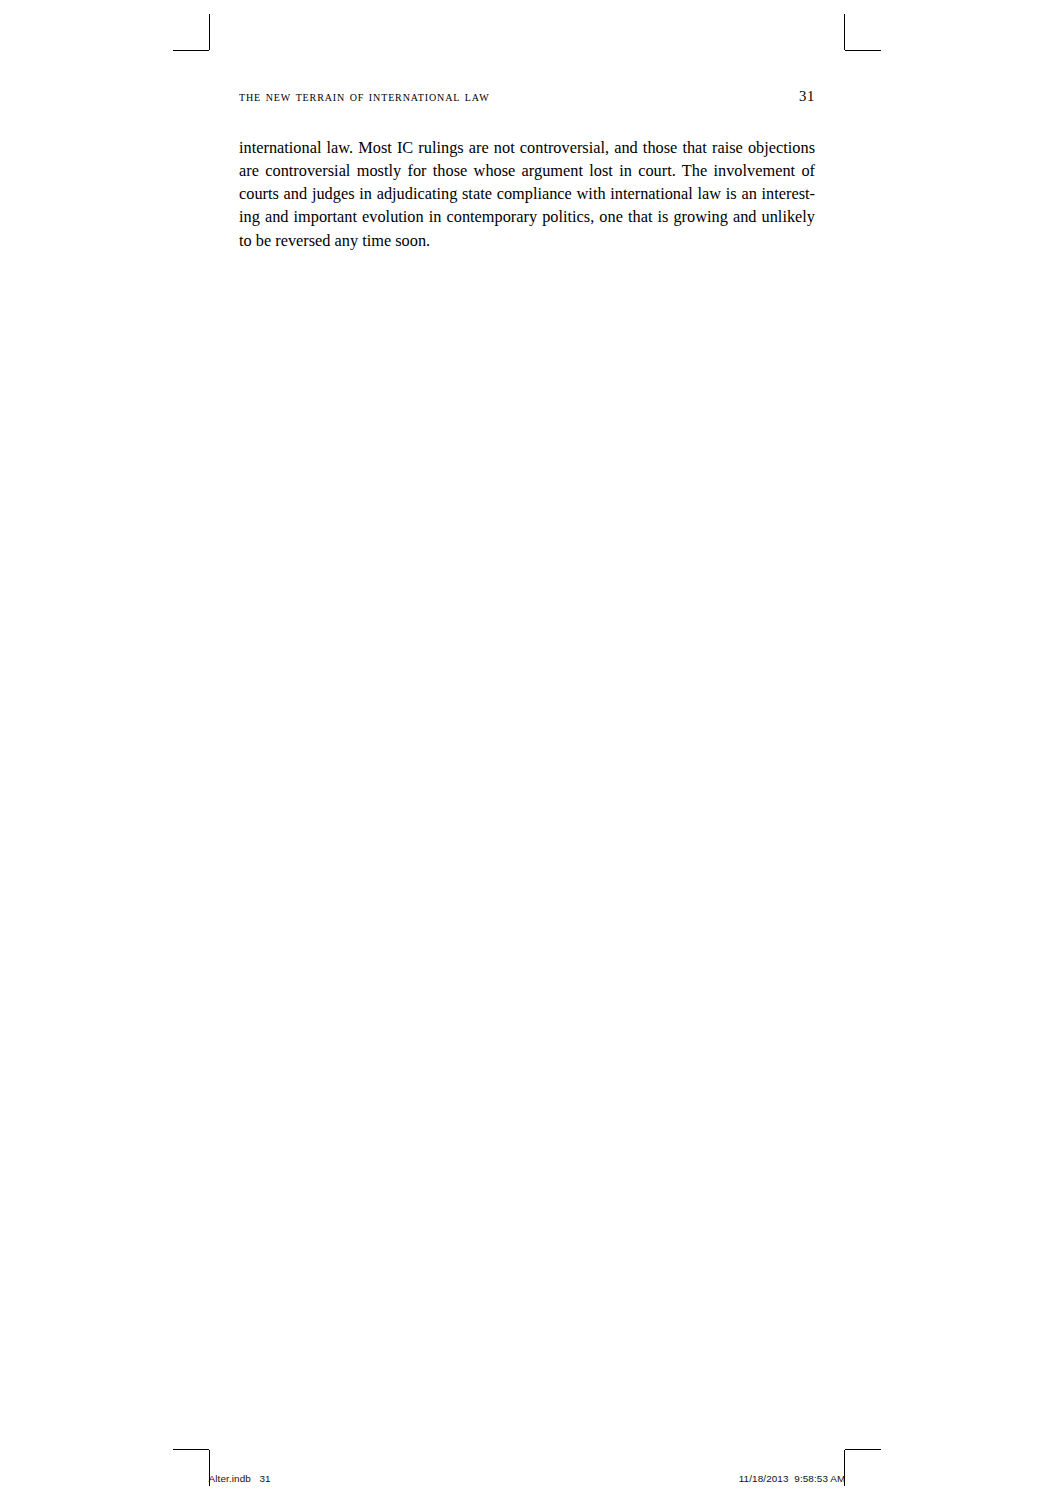The New Terrain of International Law 31
international law. Most IC rulings are not controversial, and those that raise objections are controversial mostly for those whose argument lost in court. The involvement of courts and judges in adjudicating state compliance with international law is an interesting and important evolution in contemporary politics, one that is growing and unlikely to be reversed any time soon.
Alter.indb 31 11/18/2013 9:58:53 AM